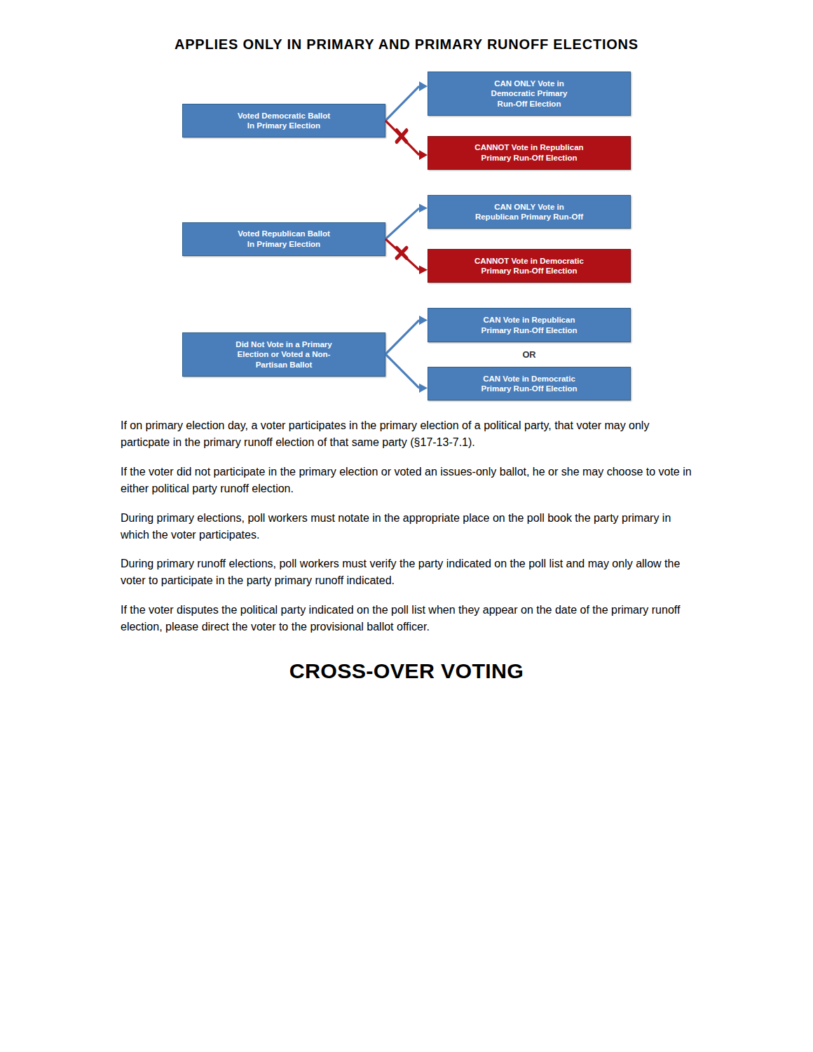APPLIES ONLY IN PRIMARY AND PRIMARY RUNOFF ELECTIONS
Voted Democratic Ballot
In Primary Election
CAN ONLY Vote in
Democratic Primary
Run-Off Election
CANNOT Vote in Republican
Primary Run-Off Election
Voted Republican Ballot
In Primary Election
CAN ONLY Vote in
Republican Primary Run-Off
CANNOT Vote in Democratic
Primary Run-Off Election
Did Not Vote in a Primary
Election or Voted a Non-
Partisan Ballot
CAN Vote in Republican
Primary Run-Off Election
OR
CAN Vote in Democratic
Primary Run-Off Election
If on primary election day, a voter participates in the primary election of a political party, that voter may only particpate in the primary runoff election of that same party (§17-13-7.1).
If the voter did not participate in the primary election or voted an issues-only ballot, he or she may choose to vote in either political party runoff election.
During primary elections, poll workers must notate in the appropriate place on the poll book the party primary in which the voter participates.
During primary runoff elections, poll workers must verify the party indicated on the poll list and may only allow the voter to participate in the party primary runoff indicated.
If the voter disputes the political party indicated on the poll list when they appear on the date of the primary runoff election, please direct the voter to the provisional ballot officer.
CROSS-OVER VOTING